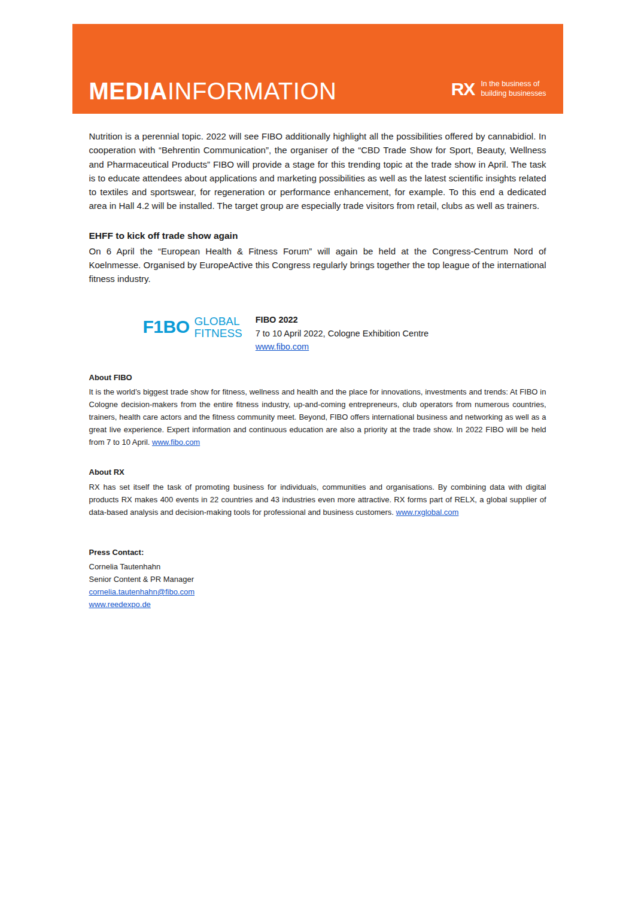MEDIA INFORMATION
RX
In the business of
building businesses
Nutrition is a perennial topic. 2022 will see FIBO additionally highlight all the possibilities offered by cannabidiol. In cooperation with “Behrentin Communication”, the organiser of the “CBD Trade Show for Sport, Beauty, Wellness and Pharmaceutical Products” FIBO will provide a stage for this trending topic at the trade show in April. The task is to educate attendees about applications and marketing possibilities as well as the latest scientific insights related to textiles and sportswear, for regeneration or performance enhancement, for example. To this end a dedicated area in Hall 4.2 will be installed. The target group are especially trade visitors from retail, clubs as well as trainers.
EHFF to kick off trade show again
On 6 April the “European Health & Fitness Forum” will again be held at the Congress-Centrum Nord of Koelnmesse. Organised by EuropeActive this Congress regularly brings together the top league of the international fitness industry.
F1BO GLOBAL
FITNESS
FIBO 2022
7 to 10 April 2022, Cologne Exhibition Centre
www.fibo.com
About FIBO
It is the world’s biggest trade show for fitness, wellness and health and the place for innovations, investments and trends: At FIBO in Cologne decision-makers from the entire fitness industry, up-and-coming entrepreneurs, club operators from numerous countries, trainers, health care actors and the fitness community meet. Beyond, FIBO offers international business and networking as well as a great live experience. Expert information and continuous education are also a priority at the trade show. In 2022 FIBO will be held from 7 to 10 April. www.fibo.com
About RX
RX has set itself the task of promoting business for individuals, communities and organisations. By combining data with digital products RX makes 400 events in 22 countries and 43 industries even more attractive. RX forms part of RELX, a global supplier of data-based analysis and decision-making tools for professional and business customers. www.rxglobal.com
Press Contact:
Cornelia Tautenhahn
Senior Content & PR Manager
cornelia.tautenhahn@fibo.com
www.reedexpo.de